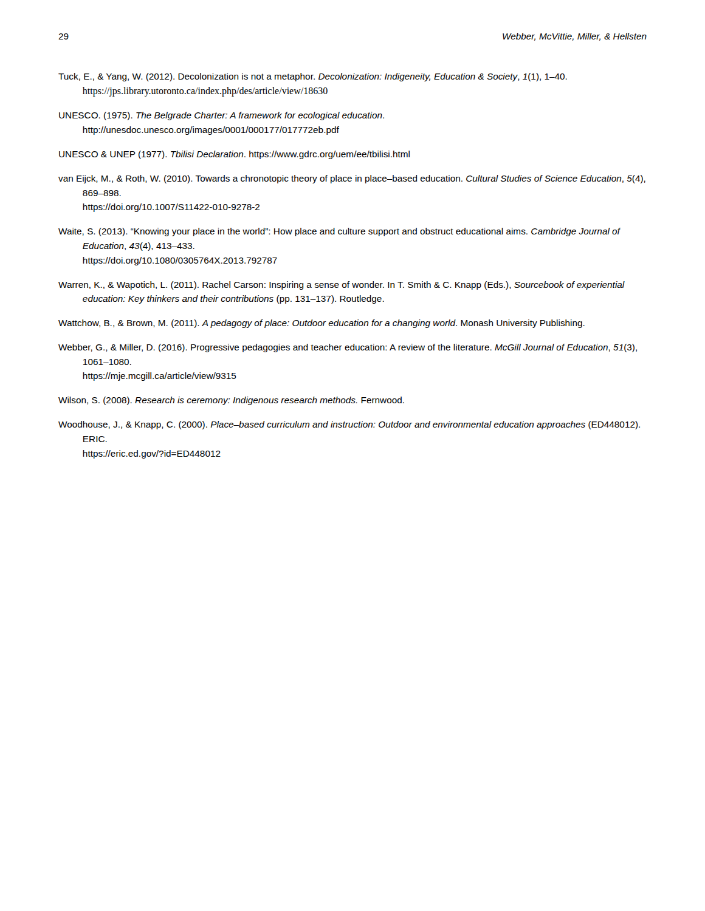29 Webber, McVittie, Miller, & Hellsten
Tuck, E., & Yang, W. (2012). Decolonization is not a metaphor. Decolonization: Indigeneity, Education & Society, 1(1), 1–40. https://jps.library.utoronto.ca/index.php/des/article/view/18630
UNESCO. (1975). The Belgrade Charter: A framework for ecological education. http://unesdoc.unesco.org/images/0001/000177/017772eb.pdf
UNESCO & UNEP (1977). Tbilisi Declaration. https://www.gdrc.org/uem/ee/tbilisi.html
van Eijck, M., & Roth, W. (2010). Towards a chronotopic theory of place in place–based education. Cultural Studies of Science Education, 5(4), 869–898. https://doi.org/10.1007/S11422-010-9278-2
Waite, S. (2013). “Knowing your place in the world”: How place and culture support and obstruct educational aims. Cambridge Journal of Education, 43(4), 413–433. https://doi.org/10.1080/0305764X.2013.792787
Warren, K., & Wapotich, L. (2011). Rachel Carson: Inspiring a sense of wonder. In T. Smith & C. Knapp (Eds.), Sourcebook of experiential education: Key thinkers and their contributions (pp. 131–137). Routledge.
Wattchow, B., & Brown, M. (2011). A pedagogy of place: Outdoor education for a changing world. Monash University Publishing.
Webber, G., & Miller, D. (2016). Progressive pedagogies and teacher education: A review of the literature. McGill Journal of Education, 51(3), 1061–1080. https://mje.mcgill.ca/article/view/9315
Wilson, S. (2008). Research is ceremony: Indigenous research methods. Fernwood.
Woodhouse, J., & Knapp, C. (2000). Place–based curriculum and instruction: Outdoor and environmental education approaches (ED448012). ERIC. https://eric.ed.gov/?id=ED448012